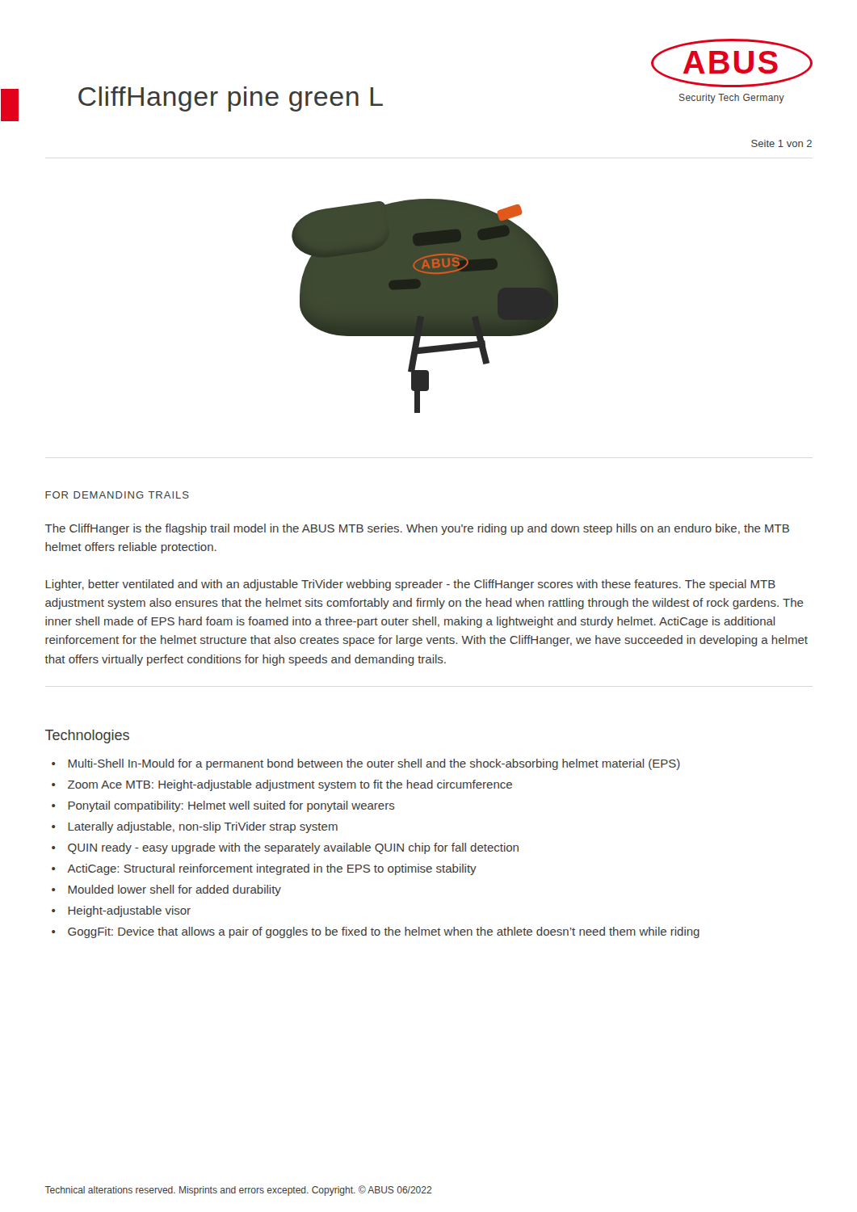CliffHanger pine green L
ABUS
Security Tech Germany
Seite 1 von 2
ABUS
FOR DEMANDING TRAILS
The CliffHanger is the flagship trail model in the ABUS MTB series. When you're riding up and down steep hills on an enduro bike, the MTB helmet offers reliable protection.
Lighter, better ventilated and with an adjustable TriVider webbing spreader - the CliffHanger scores with these features. The special MTB adjustment system also ensures that the helmet sits comfortably and firmly on the head when rattling through the wildest of rock gardens. The inner shell made of EPS hard foam is foamed into a three-part outer shell, making a lightweight and sturdy helmet. ActiCage is additional reinforcement for the helmet structure that also creates space for large vents. With the CliffHanger, we have succeeded in developing a helmet that offers virtually perfect conditions for high speeds and demanding trails.
Technologies
Multi-Shell In-Mould for a permanent bond between the outer shell and the shock-absorbing helmet material (EPS)
Zoom Ace MTB: Height-adjustable adjustment system to fit the head circumference
Ponytail compatibility: Helmet well suited for ponytail wearers
Laterally adjustable, non-slip TriVider strap system
QUIN ready - easy upgrade with the separately available QUIN chip for fall detection
ActiCage: Structural reinforcement integrated in the EPS to optimise stability
Moulded lower shell for added durability
Height-adjustable visor
GoggFit: Device that allows a pair of goggles to be fixed to the helmet when the athlete doesn’t need them while riding
Technical alterations reserved. Misprints and errors excepted. Copyright. © ABUS 06/2022